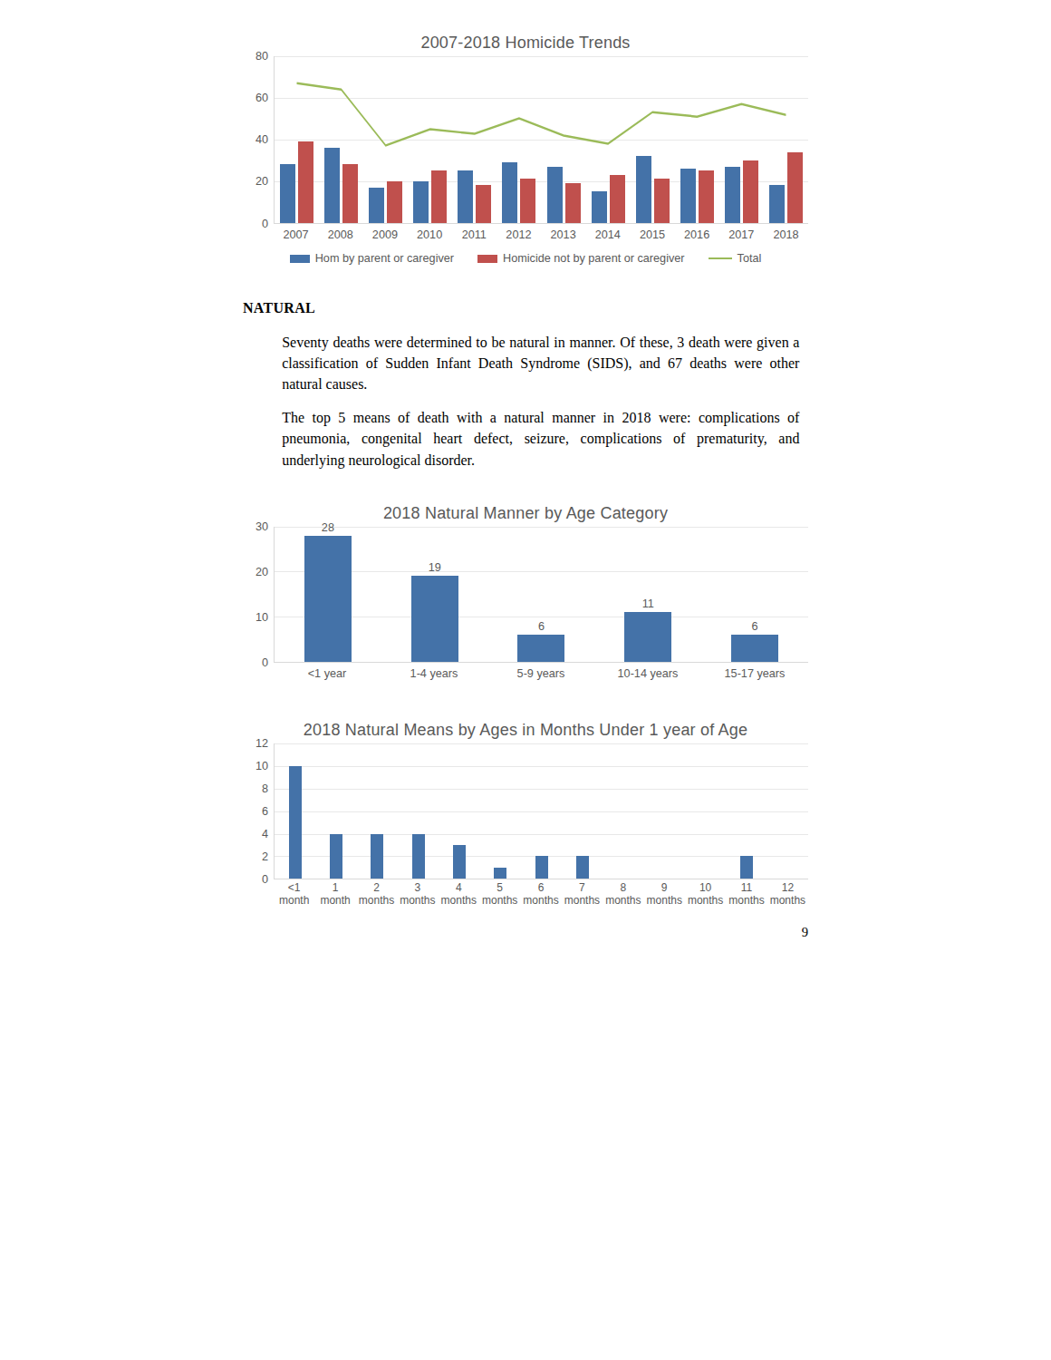2007-2018 Homicide Trends
80 60 40 20 0
2007
2008
2009
2010
2011
2012
2013
2014
2015
2016
2017
2018
Hom by parent or caregiver Homicide not by parent or caregiver Total
NATURAL
Seventy deaths were determined to be natural in manner. Of these, 3 death were given a classification of Sudden Infant Death Syndrome (SIDS), and 67 deaths were other natural causes.
The top 5 means of death with a natural manner in 2018 were: complications of pneumonia, congenital heart defect, seizure, complications of prematurity, and underlying neurological disorder.
2018 Natural Manner by Age Category
30 20 10 0
28 19 6 11 6
<1 year
1-4 years
5-9 years
10-14 years
15-17 years
2018 Natural Means by Ages in Months Under 1 year of Age
12 10 8 6 4 2 0
<1
month
1
month
2
months
3
months
4
months
5
months
6
months
7
months
8
months
9
months
10
months
11
months
12
months
9